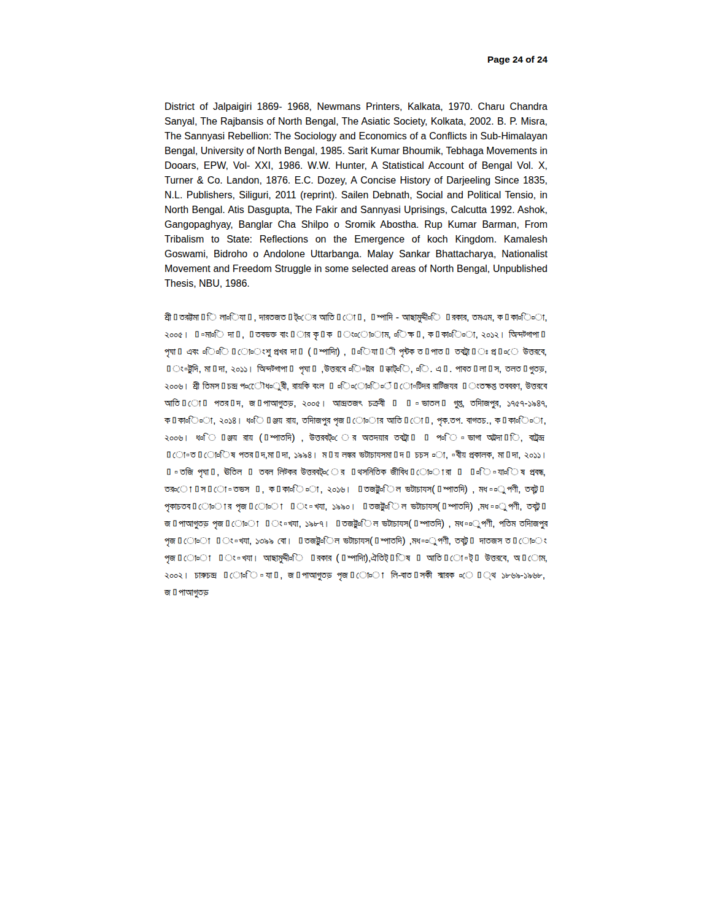Page 24 of 24
District of Jalpaigiri 1869- 1968, Newmans Printers, Kalkata, 1970. Charu Chandra Sanyal, The Rajbansis of North Bengal, The Asiatic Society, Kolkata, 2002. B. P. Misra, The Sannyasi Rebellion: The Sociology and Economics of a Conflicts in Sub-Himalayan Bengal, University of North Bengal, 1985. Sarit Kumar Bhoumik, Tebhaga Movements in Dooars, EPW, Vol- XXI, 1986. W.W. Hunter, A Statistical Account of Bengal Vol. X, Turner & Co. Landon, 1876. E.C. Dozey, A Concise History of Darjeeling Since 1835, N.L. Publishers, Siliguri, 2011 (reprint). Sailen Debnath, Social and Political Tensio, in North Bengal. Atis Dasgupta, The Fakir and Sannyasi Uprisings, Calcutta 1992. Ashok, Gangopaghyay, Banglar Cha Shilpo o Sromik Abostha. Rup Kumar Barman, From Tribalism to State: Reflections on the Emergence of koch Kingdom. Kamalesh Goswami, Bidroho o Andolone Uttarbanga. Malay Sankar Bhattacharya, Nationalist Movement and Freedom Struggle in some selected areas of North Bengal, Unpublished Thesis, NBU, 1986.
শ্রী▯তরট্টমা▯ি লা▫িযা▯, দারতজত▯ট্▫ের আতি▯ো▯, ▯শ্পাদি - আছামুদ্দী▫ি ▯রকার, তমএম, ক▯কা▫ি▫া, ২০০৫। ▯▫মা▫ি দা▯, ▯তবভক্ত বাং▯ার কৃ▯ক ▯ং▫ো▫াম, ▫িক্ষ▯, ক▯কা▫ি▫া, ২০১২। অিন্দট্গাপা▯ পৃঘা▯ এবং ▫ি▫ি▯ো▫ংশু প্রখর দা▯ (▯শ্পাদিা) , ▯▫িযা▯ী পৃথ্টক ত▯পাত▯ তবট্রা▯ঃ প্র▯▫ে উত্তরবে, ▯ং▫ট্টুদি, মা▯দা, ২০১১। অিন্দট্গাপা▯ পৃঘা▯ ,উত্তরবে ▫ি▫ট্মর ▯ক্কাট্▫ি, ▫ি. এ▯. পাবত▯লা▯স, তলত▯গুতড়, ২০০৬। শ্রী তিমস▯চন্দ্র প▫েৌধ▫ুরী, রায়কি বংল ▯ ▫ি▫ো▫ি▫ঁ▯ো▫টিদর রাট্জিযর ▯ংতক্ষপ্ত তববরণ, উত্তরবে আতি▯ো▯ পতর▯দ, জ▯পাআগুতড়, ২০০৫। আন্দ্রতজৎ চক্রবী ▯ ▯▫ভাতল▯ গুপ্ত, তদািজপুর, ১৭৫৭-১৯৪৭, ক▯কা▫ি▫া, ২০১৪। ধ▫ি▯ঞ্জয় রায়, তদািজপুর পৃজ▯ো▫ার আতি▯ো▯, পৃক.তপ. বাগতচ., ক▯কা▫ি▫া, ২০০৬। ধ▫ি▯ঞ্জয় রায় (▯শ্পাতদি) , উত্তরবট্▫ের অতদয়ার তবট্রা▯ ▯ প▫ি▫ভাগা অট্ন্দা▯ি, বাট্রন্দ্র ▯ো▫ত▯ো▫িষ পতর▯দ,মা▯দা, ১৯৯৪। ম▯য় লঙ্কর ভটাচাযসমা▯দ▯ চচস ▫া, ▫বীয় প্রকালক, মা▯দা, ২০১১। ▯▫তজি পৃঘা▯, ঊতিল ▯ তবল লিট্কর উত্তরবট্▫ের ▯থসনিতিক জীবিধ▯ো▫ারা ▯ ▯▫ি▫যা▫িষ প্রবন্ধ, তর▫ো▯স▯ো▫তভস ▯, ক▯কা▫ি▫া, ২০১৬। ▯তজট্টু▫িল ভটাচাযস(▯শ্পাতদি) , মধ▫▫ুপণী, তবট্ল▯ পৃকাচতব▯ো▫ার পৃজ▯ো▫া ▯ং▫খযা, ১৯৯০। ▯তজট্টু▫িল ভটাচাযস(▯শ্পাতদি) ,মধ▫▫ুপণী, তবট্ল▯ জ▯পাআগুতড় পৃজ▯ো▫া ▯ং▫খযা, ১৯৮৭। ▯তজট্টু▫িল ভটাচাযস(▯শ্পাতদি) , মধ▫▫ুপণী, পতিম তদািজপুর পৃজ▯ো▫া ▯ং▫খযা, ১৩৯৯ বো। ▯তজট্টু▫িল ভটাচাযস(▯শ্পাতদি) ,মধ▫▫ুপণী, তবট্ল▯ দাতজস ত▯ো▫ং পৃজ▯ো▫া ▯ং▫খযা। আছামুদ্দী▫ি ▯রকার (▯শ্পাদিা),ঐতিট্▯িষ ▯ আতি▯ো▫ট্▯ উত্তরবে, অ▯োম, ২০০২। চারুচন্দ্র ▯ো▫ি▫যা▯, জ▯পাআগুতড় পৃজ▯ো▫া লি-বাত▯সকী স্মারক ▫ে▯্থ ১৮৬৯-১৯৬৮, জ▯পাআগুতড়